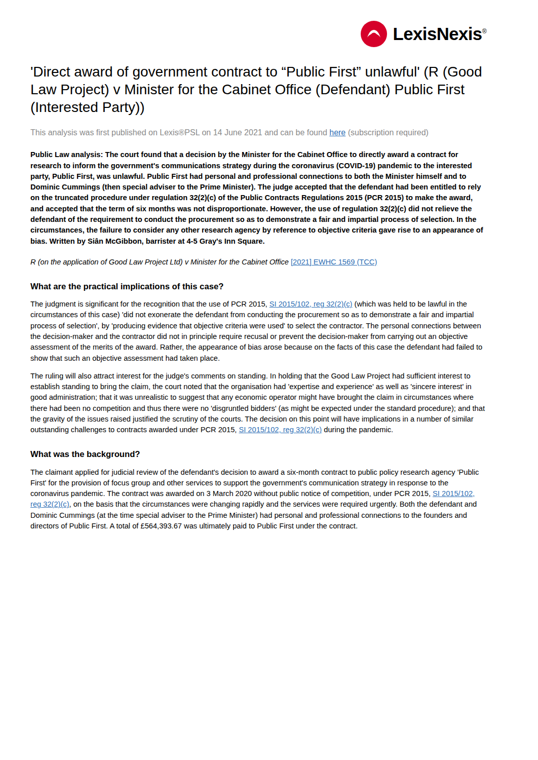LexisNexis®
'Direct award of government contract to “Public First” unlawful' (R (Good Law Project) v Minister for the Cabinet Office (Defendant) Public First (Interested Party))
This analysis was first published on Lexis®PSL on 14 June 2021 and can be found here (subscription required)
Public Law analysis: The court found that a decision by the Minister for the Cabinet Office to directly award a contract for research to inform the government's communications strategy during the coronavirus (COVID-19) pandemic to the interested party, Public First, was unlawful. Public First had personal and professional connections to both the Minister himself and to Dominic Cummings (then special adviser to the Prime Minister). The judge accepted that the defendant had been entitled to rely on the truncated procedure under regulation 32(2)(c) of the Public Contracts Regulations 2015 (PCR 2015) to make the award, and accepted that the term of six months was not disproportionate. However, the use of regulation 32(2)(c) did not relieve the defendant of the requirement to conduct the procurement so as to demonstrate a fair and impartial process of selection. In the circumstances, the failure to consider any other research agency by reference to objective criteria gave rise to an appearance of bias. Written by Siân McGibbon, barrister at 4-5 Gray's Inn Square.
R (on the application of Good Law Project Ltd) v Minister for the Cabinet Office [2021] EWHC 1569 (TCC)
What are the practical implications of this case?
The judgment is significant for the recognition that the use of PCR 2015, SI 2015/102, reg 32(2)(c) (which was held to be lawful in the circumstances of this case) 'did not exonerate the defendant from conducting the procurement so as to demonstrate a fair and impartial process of selection', by 'producing evidence that objective criteria were used' to select the contractor. The personal connections between the decision-maker and the contractor did not in principle require recusal or prevent the decision-maker from carrying out an objective assessment of the merits of the award. Rather, the appearance of bias arose because on the facts of this case the defendant had failed to show that such an objective assessment had taken place.
The ruling will also attract interest for the judge's comments on standing. In holding that the Good Law Project had sufficient interest to establish standing to bring the claim, the court noted that the organisation had 'expertise and experience' as well as 'sincere interest' in good administration; that it was unrealistic to suggest that any economic operator might have brought the claim in circumstances where there had been no competition and thus there were no 'disgruntled bidders' (as might be expected under the standard procedure); and that the gravity of the issues raised justified the scrutiny of the courts. The decision on this point will have implications in a number of similar outstanding challenges to contracts awarded under PCR 2015, SI 2015/102, reg 32(2)(c) during the pandemic.
What was the background?
The claimant applied for judicial review of the defendant's decision to award a six-month contract to public policy research agency 'Public First' for the provision of focus group and other services to support the government's communication strategy in response to the coronavirus pandemic. The contract was awarded on 3 March 2020 without public notice of competition, under PCR 2015, SI 2015/102, reg 32(2)(c), on the basis that the circumstances were changing rapidly and the services were required urgently. Both the defendant and Dominic Cummings (at the time special adviser to the Prime Minister) had personal and professional connections to the founders and directors of Public First. A total of £564,393.67 was ultimately paid to Public First under the contract.